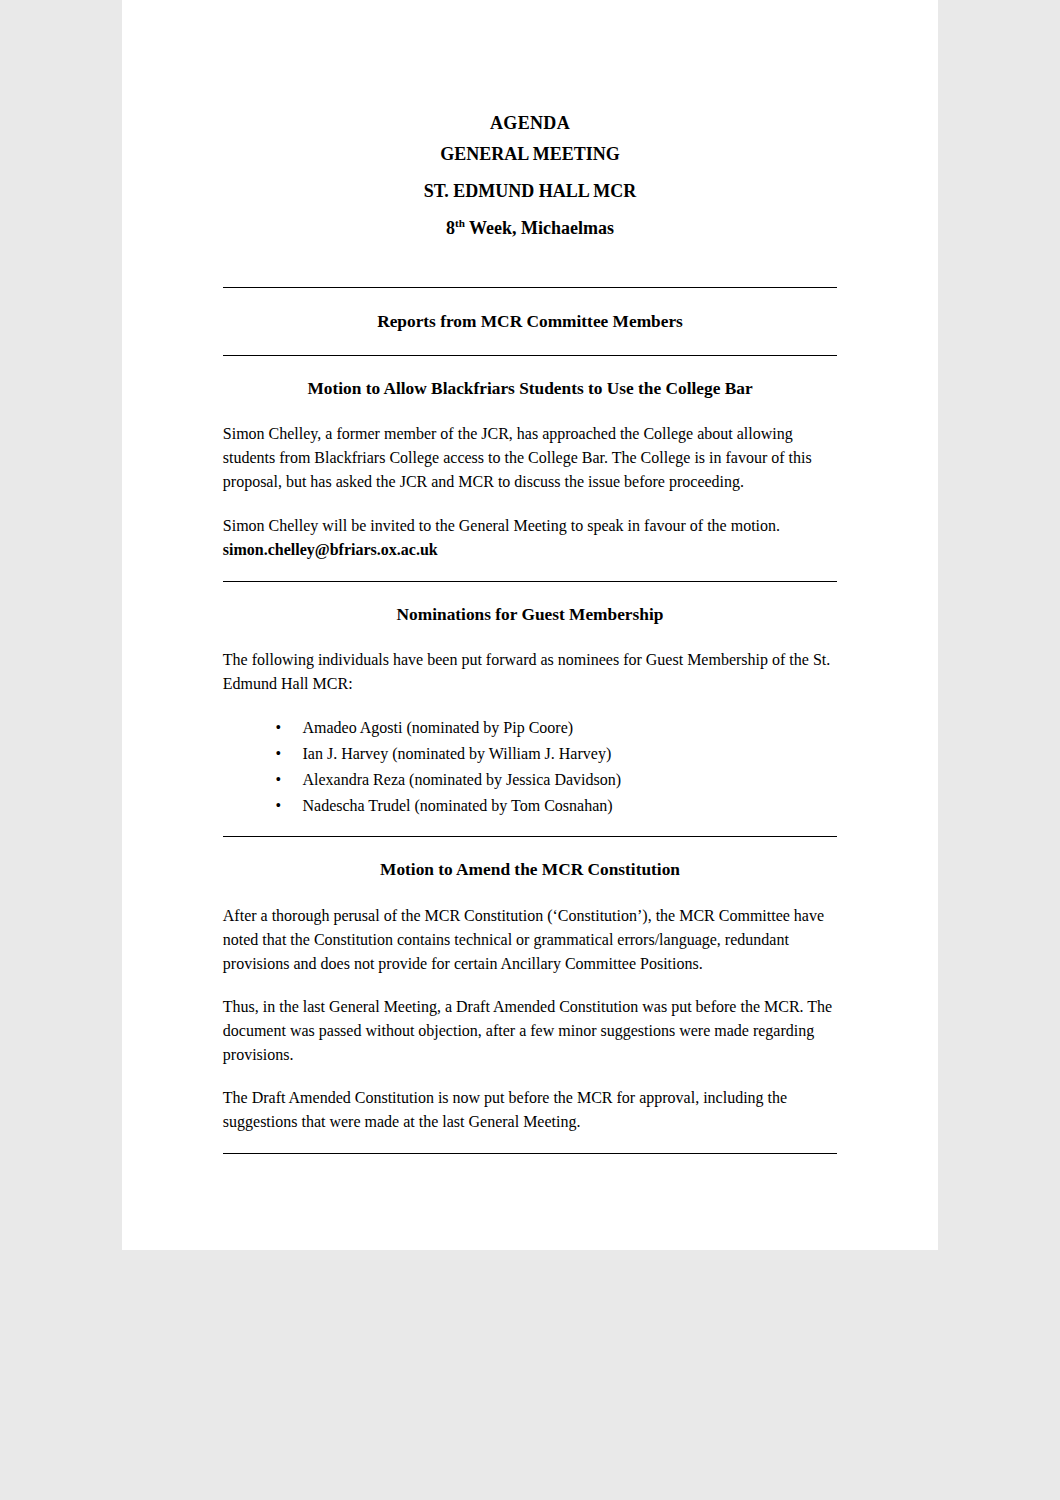AGENDA
GENERAL MEETING
ST. EDMUND HALL MCR
8th Week, Michaelmas
Reports from MCR Committee Members
Motion to Allow Blackfriars Students to Use the College Bar
Simon Chelley, a former member of the JCR, has approached the College about allowing students from Blackfriars College access to the College Bar. The College is in favour of this proposal, but has asked the JCR and MCR to discuss the issue before proceeding.
Simon Chelley will be invited to the General Meeting to speak in favour of the motion. simon.chelley@bfriars.ox.ac.uk
Nominations for Guest Membership
The following individuals have been put forward as nominees for Guest Membership of the St. Edmund Hall MCR:
Amadeo Agosti (nominated by Pip Coore)
Ian J. Harvey (nominated by William J. Harvey)
Alexandra Reza (nominated by Jessica Davidson)
Nadescha Trudel (nominated by Tom Cosnahan)
Motion to Amend the MCR Constitution
After a thorough perusal of the MCR Constitution (‘Constitution’), the MCR Committee have noted that the Constitution contains technical or grammatical errors/language, redundant provisions and does not provide for certain Ancillary Committee Positions.
Thus, in the last General Meeting, a Draft Amended Constitution was put before the MCR. The document was passed without objection, after a few minor suggestions were made regarding provisions.
The Draft Amended Constitution is now put before the MCR for approval, including the suggestions that were made at the last General Meeting.